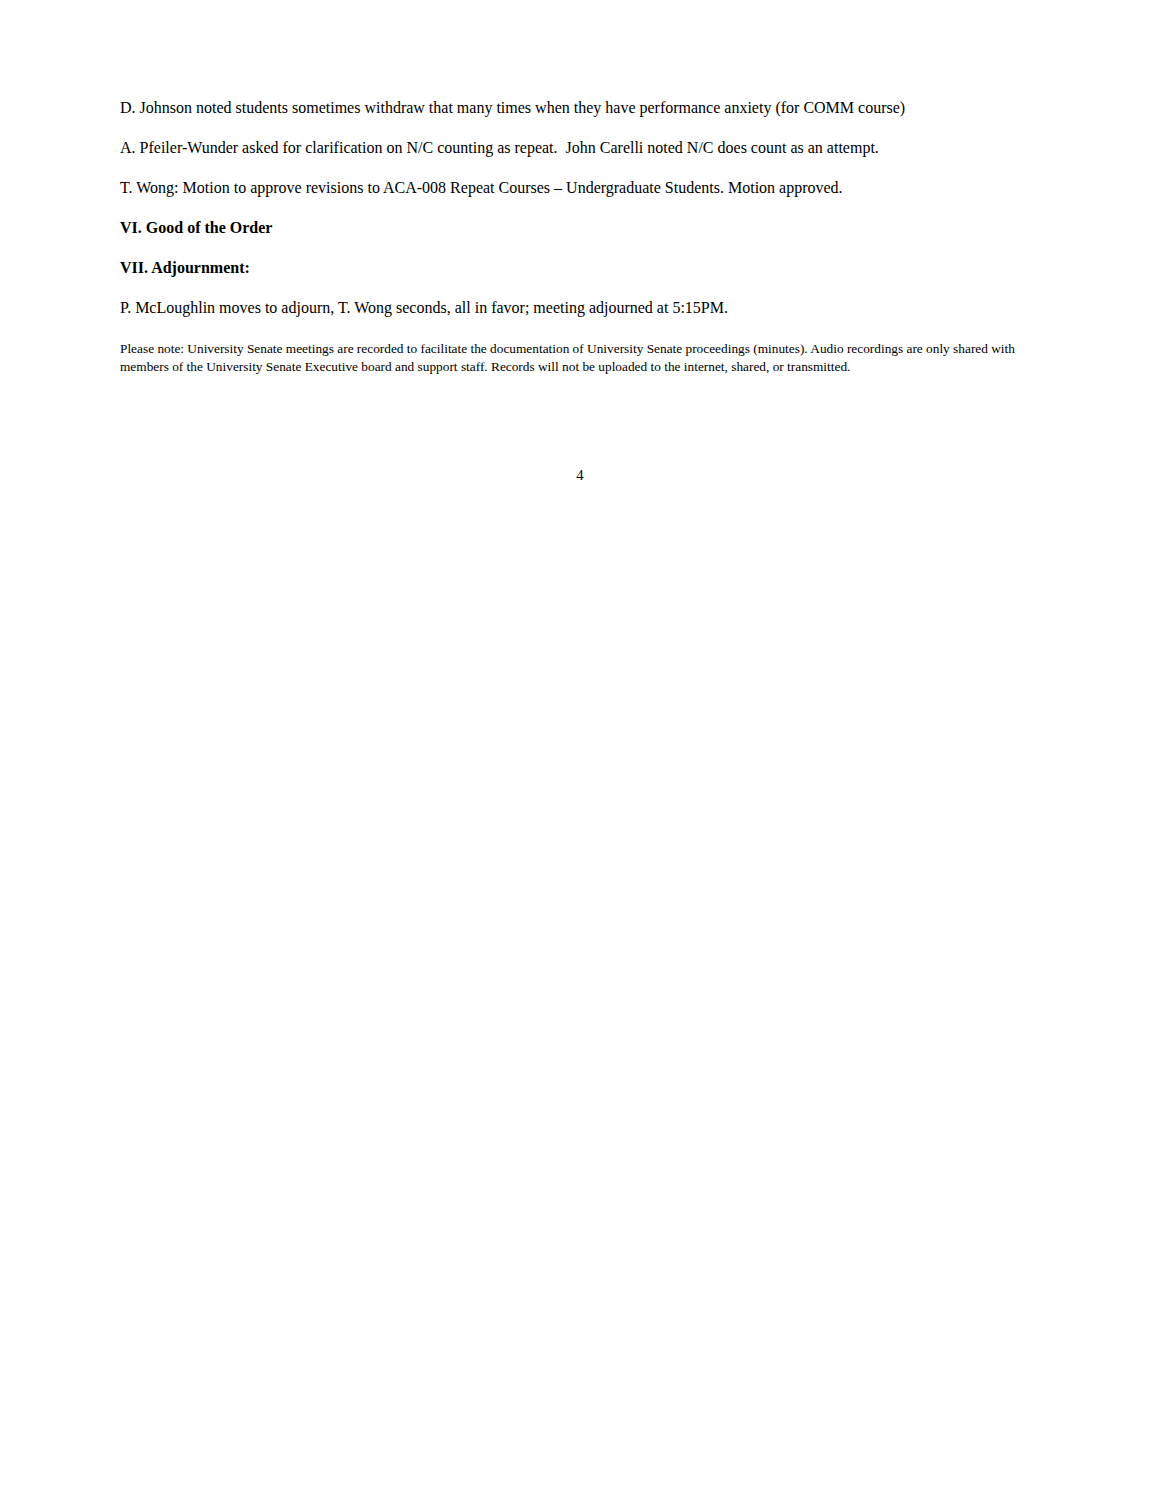D. Johnson noted students sometimes withdraw that many times when they have performance anxiety (for COMM course)
A. Pfeiler-Wunder asked for clarification on N/C counting as repeat. John Carelli noted N/C does count as an attempt.
T. Wong: Motion to approve revisions to ACA-008 Repeat Courses – Undergraduate Students. Motion approved.
VI. Good of the Order
VII. Adjournment:
P. McLoughlin moves to adjourn, T. Wong seconds, all in favor; meeting adjourned at 5:15PM.
Please note: University Senate meetings are recorded to facilitate the documentation of University Senate proceedings (minutes). Audio recordings are only shared with members of the University Senate Executive board and support staff. Records will not be uploaded to the internet, shared, or transmitted.
4